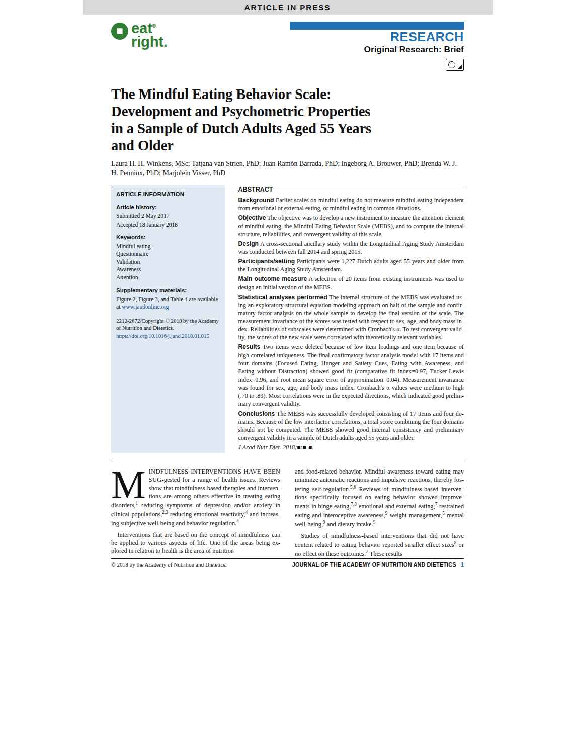ARTICLE IN PRESS
eat® right.
RESEARCH
Original Research: Brief
The Mindful Eating Behavior Scale:
Development and Psychometric Properties
in a Sample of Dutch Adults Aged 55 Years
and Older
Laura H. H. Winkens, MSc; Tatjana van Strien, PhD; Juan Ramón Barrada, PhD; Ingeborg A. Brouwer, PhD; Brenda W. J. H. Penninx, PhD; Marjolein Visser, PhD
ARTICLE INFORMATION
Article history:
Submitted 2 May 2017
Accepted 18 January 2018
Keywords:
Mindful eating
Questionnaire
Validation
Awareness
Attention
Supplementary materials:
Figure 2, Figure 3, and Table 4 are available at www.jandonline.org
2212-2672/Copyright © 2018 by the Academy of Nutrition and Dietetics.
https://doi.org/10.1016/j.jand.2018.01.015
ABSTRACT
Background Earlier scales on mindful eating do not measure mindful eating independent from emotional or external eating, or mindful eating in common situations.
Objective The objective was to develop a new instrument to measure the attention element of mindful eating, the Mindful Eating Behavior Scale (MEBS), and to compute the internal structure, reliabilities, and convergent validity of this scale.
Design A cross-sectional ancillary study within the Longitudinal Aging Study Amsterdam was conducted between fall 2014 and spring 2015.
Participants/setting Participants were 1,227 Dutch adults aged 55 years and older from the Longitudinal Aging Study Amsterdam.
Main outcome measure A selection of 20 items from existing instruments was used to design an initial version of the MEBS.
Statistical analyses performed The internal structure of the MEBS was evaluated using an exploratory structural equation modeling approach on half of the sample and confirmatory factor analysis on the whole sample to develop the final version of the scale. The measurement invariance of the scores was tested with respect to sex, age, and body mass index. Reliabilities of subscales were determined with Cronbach's α. To test convergent validity, the scores of the new scale were correlated with theoretically relevant variables.
Results Two items were deleted because of low item loadings and one item because of high correlated uniqueness. The final confirmatory factor analysis model with 17 items and four domains (Focused Eating, Hunger and Satiety Cues, Eating with Awareness, and Eating without Distraction) showed good fit (comparative fit index=0.97, Tucker-Lewis index=0.96, and root mean square error of approximation=0.04). Measurement invariance was found for sex, age, and body mass index. Cronbach's α values were medium to high (.70 to .89). Most correlations were in the expected directions, which indicated good preliminary convergent validity.
Conclusions The MEBS was successfully developed consisting of 17 items and four domains. Because of the low interfactor correlations, a total score combining the four domains should not be computed. The MEBS showed good internal consistency and preliminary convergent validity in a sample of Dutch adults aged 55 years and older.
J Acad Nutr Diet. 2018;■:■-■.
MINDFULNESS INTERVENTIONS HAVE BEEN SUG-gested for a range of health issues. Reviews show that mindfulness-based therapies and interventions are among others effective in treating eating disorders,1 reducing symptoms of depression and/or anxiety in clinical populations,2,3 reducing emotional reactivity,4 and increasing subjective well-being and behavior regulation.4
Interventions that are based on the concept of mindfulness can be applied to various aspects of life. One of the areas being explored in relation to health is the area of nutrition
and food-related behavior. Mindful awareness toward eating may minimize automatic reactions and impulsive reactions, thereby fostering self-regulation.5,6 Reviews of mindfulness-based interventions specifically focused on eating behavior showed improvements in binge eating,7,8 emotional and external eating,7 restrained eating and interoceptive awareness,9 weight management,5 mental well-being,9 and dietary intake.9
Studies of mindfulness-based interventions that did not have content related to eating behavior reported smaller effect sizes8 or no effect on these outcomes.7 These results
© 2018 by the Academy of Nutrition and Dietetics.
JOURNAL OF THE ACADEMY OF NUTRITION AND DIETETICS 1